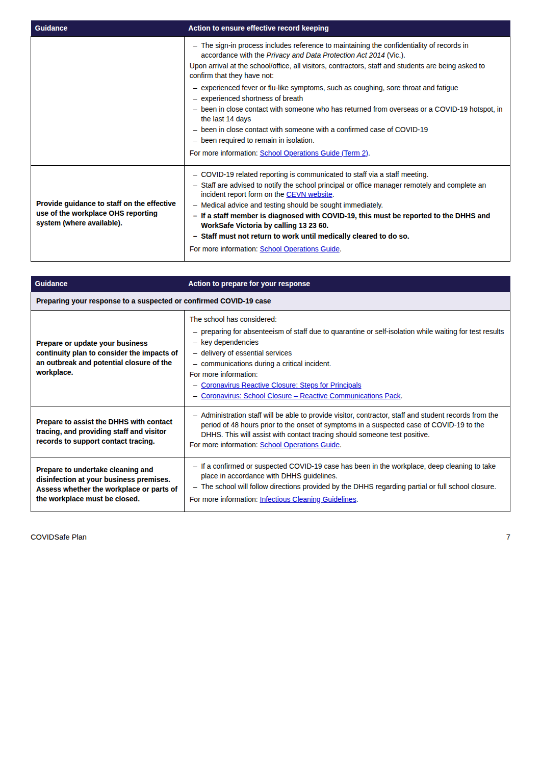| Guidance | Action to ensure effective record keeping |
| --- | --- |
| | The sign-in process includes reference to maintaining the confidentiality of records in accordance with the Privacy and Data Protection Act 2014 (Vic.). Upon arrival at the school/office, all visitors, contractors, staff and students are being asked to confirm that they have not: experienced fever or flu-like symptoms, such as coughing, sore throat and fatigue experienced shortness of breath been in close contact with someone who has returned from overseas or a COVID-19 hotspot, in the last 14 days been in close contact with someone with a confirmed case of COVID-19 been required to remain in isolation. For more information: School Operations Guide (Term 2) . |
| Provide guidance to staff on the effective use of the workplace OHS reporting system (where available). | COVID-19 related reporting is communicated to staff via a staff meeting. Staff are advised to notify the school principal or office manager remotely and complete an incident report form on the CEVN website . Medical advice and testing should be sought immediately. If a staff member is diagnosed with COVID-19, this must be reported to the DHHS and WorkSafe Victoria by calling 13 23 60. Staff must not return to work until medically cleared to do so. For more information: School Operations Guide . |
| Guidance | Action to prepare for your response |
| --- | --- |
| Preparing your response to a suspected or confirmed COVID-19 case |
| Prepare or update your business continuity plan to consider the impacts of an outbreak and potential closure of the workplace. | The school has considered: preparing for absenteeism of staff due to quarantine or self-isolation while waiting for test results key dependencies delivery of essential services communications during a critical incident. For more information: Coronavirus Reactive Closure: Steps for Principals Coronavirus: School Closure – Reactive Communications Pack . |
| Prepare to assist the DHHS with contact tracing, and providing staff and visitor records to support contact tracing. | Administration staff will be able to provide visitor, contractor, staff and student records from the period of 48 hours prior to the onset of symptoms in a suspected case of COVID-19 to the DHHS. This will assist with contact tracing should someone test positive. For more information: School Operations Guide . |
| Prepare to undertake cleaning and disinfection at your business premises. Assess whether the workplace or parts of the workplace must be closed. | If a confirmed or suspected COVID-19 case has been in the workplace, deep cleaning to take place in accordance with DHHS guidelines. The school will follow directions provided by the DHHS regarding partial or full school closure. For more information: Infectious Cleaning Guidelines . |
COVIDSafe Plan 7